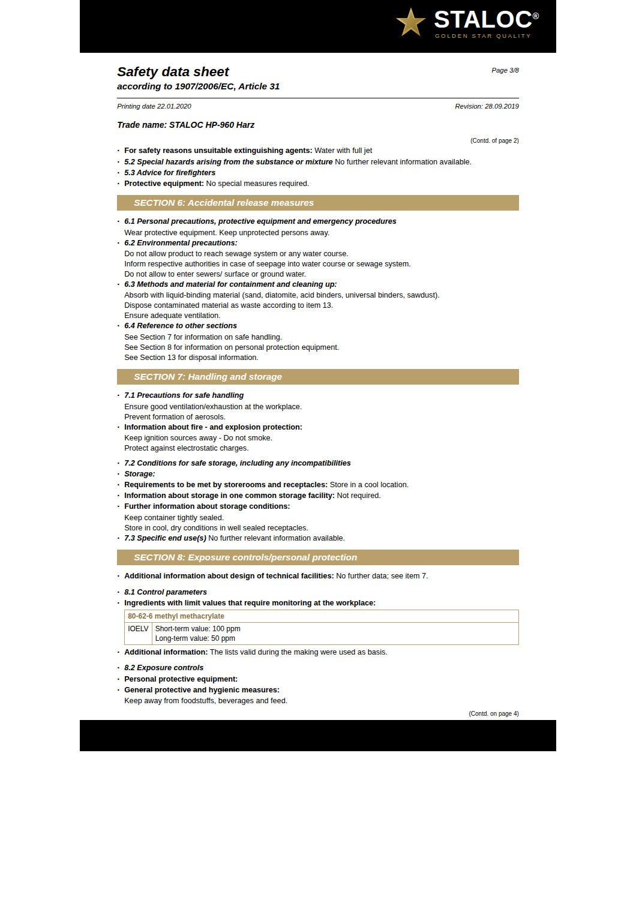STALOC®
GOLDEN STAR QUALITY
Safety data sheet
according to 1907/2006/EC, Article 31
Page 3/8
Printing date 22.01.2020
Revision: 28.09.2019
Trade name: STALOC HP-960 Harz
(Contd. of page 2)
For safety reasons unsuitable extinguishing agents: Water with full jet
5.2 Special hazards arising from the substance or mixture No further relevant information available.
5.3 Advice for firefighters
Protective equipment: No special measures required.
SECTION 6: Accidental release measures
6.1 Personal precautions, protective equipment and emergency procedures
Wear protective equipment. Keep unprotected persons away.
6.2 Environmental precautions:
Do not allow product to reach sewage system or any water course.
Inform respective authorities in case of seepage into water course or sewage system.
Do not allow to enter sewers/ surface or ground water.
6.3 Methods and material for containment and cleaning up:
Absorb with liquid-binding material (sand, diatomite, acid binders, universal binders, sawdust).
Dispose contaminated material as waste according to item 13.
Ensure adequate ventilation.
6.4 Reference to other sections
See Section 7 for information on safe handling.
See Section 8 for information on personal protection equipment.
See Section 13 for disposal information.
SECTION 7: Handling and storage
7.1 Precautions for safe handling
Ensure good ventilation/exhaustion at the workplace.
Prevent formation of aerosols.
Information about fire - and explosion protection:
Keep ignition sources away - Do not smoke.
Protect against electrostatic charges.
7.2 Conditions for safe storage, including any incompatibilities
Storage:
Requirements to be met by storerooms and receptacles: Store in a cool location.
Information about storage in one common storage facility: Not required.
Further information about storage conditions:
Keep container tightly sealed.
Store in cool, dry conditions in well sealed receptacles.
7.3 Specific end use(s) No further relevant information available.
SECTION 8: Exposure controls/personal protection
Additional information about design of technical facilities: No further data; see item 7.
8.1 Control parameters
Ingredients with limit values that require monitoring at the workplace:
| 80-62-6 methyl methacrylate |
| IOELV | Short-term value: 100 ppm Long-term value: 50 ppm |
Additional information: The lists valid during the making were used as basis.
8.2 Exposure controls
Personal protective equipment:
General protective and hygienic measures:
Keep away from foodstuffs, beverages and feed.
(Contd. on page 4)